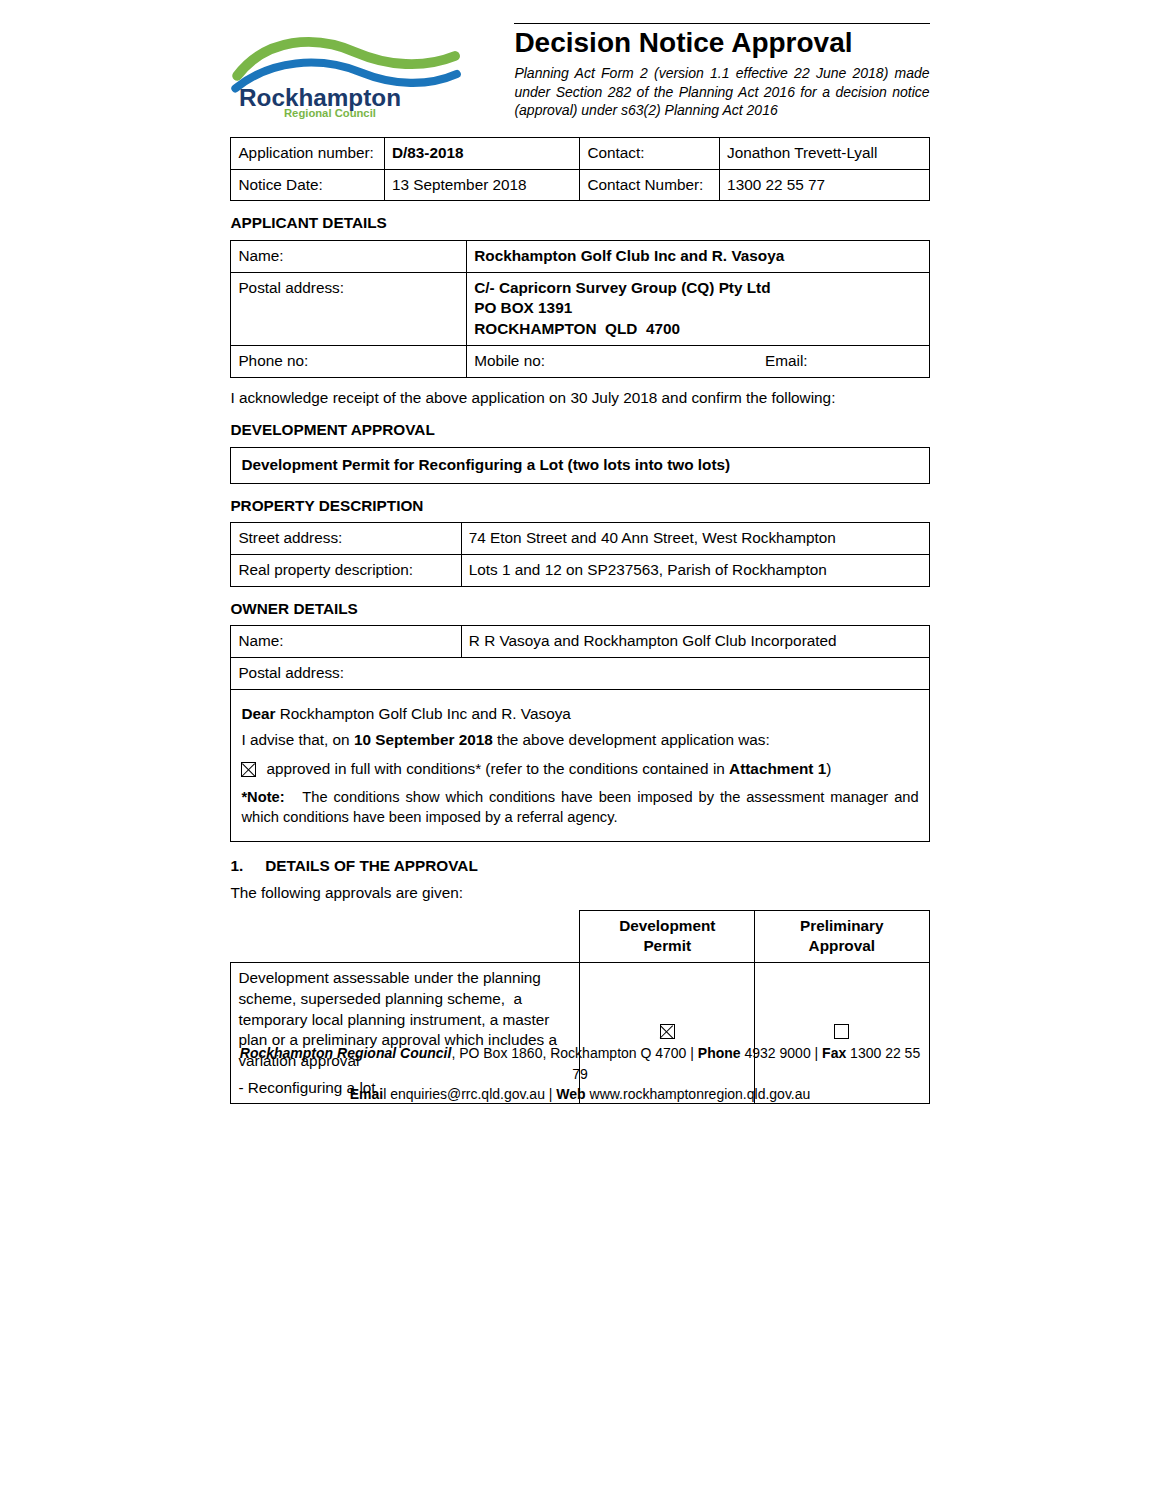Rockhampton Regional Council
Decision Notice Approval
Planning Act Form 2 (version 1.1 effective 22 June 2018) made under Section 282 of the Planning Act 2016 for a decision notice (approval) under s63(2) Planning Act 2016
| Application number: | D/83-2018 | Contact: | Jonathon Trevett-Lyall |
| Notice Date: | 13 September 2018 | Contact Number: | 1300 22 55 77 |
Applicant Details
| Name: | Rockhampton Golf Club Inc and R. Vasoya |
| Postal address: | C/- Capricorn Survey Group (CQ) Pty Ltd PO BOX 1391 ROCKHAMPTON QLD 4700 |
| Phone no: | / Mobile no: / / Email: / |
I acknowledge receipt of the above application on 30 July 2018 and confirm the following:
Development Approval
Development Permit for Reconfiguring a Lot (two lots into two lots)
Property Description
| Street address: | 74 Eton Street and 40 Ann Street, West Rockhampton |
| Real property description: | Lots 1 and 12 on SP237563, Parish of Rockhampton |
Owner Details
| Name: | R R Vasoya and Rockhampton Golf Club Incorporated |
| Postal address: |
Dear Rockhampton Golf Club Inc and R. Vasoya
I advise that, on 10 September 2018 the above development application was:
approved in full with conditions* (refer to the conditions contained in Attachment 1)
*Note: The conditions show which conditions have been imposed by the assessment manager and which conditions have been imposed by a referral agency.
1. DETAILS OF THE APPROVAL
The following approvals are given:
| | Development Permit | Preliminary Approval |
| --- | --- | --- |
| Development assessable under the planning scheme, superseded planning scheme, a temporary local planning instrument, a master plan or a preliminary approval which includes a variation approval - Reconfiguring a lot | | |
Rockhampton Regional Council, PO Box 1860, Rockhampton Q 4700 | Phone 4932 9000 | Fax 1300 22 55 79
Email enquiries@rrc.qld.gov.au | Web www.rockhamptonregion.qld.gov.au